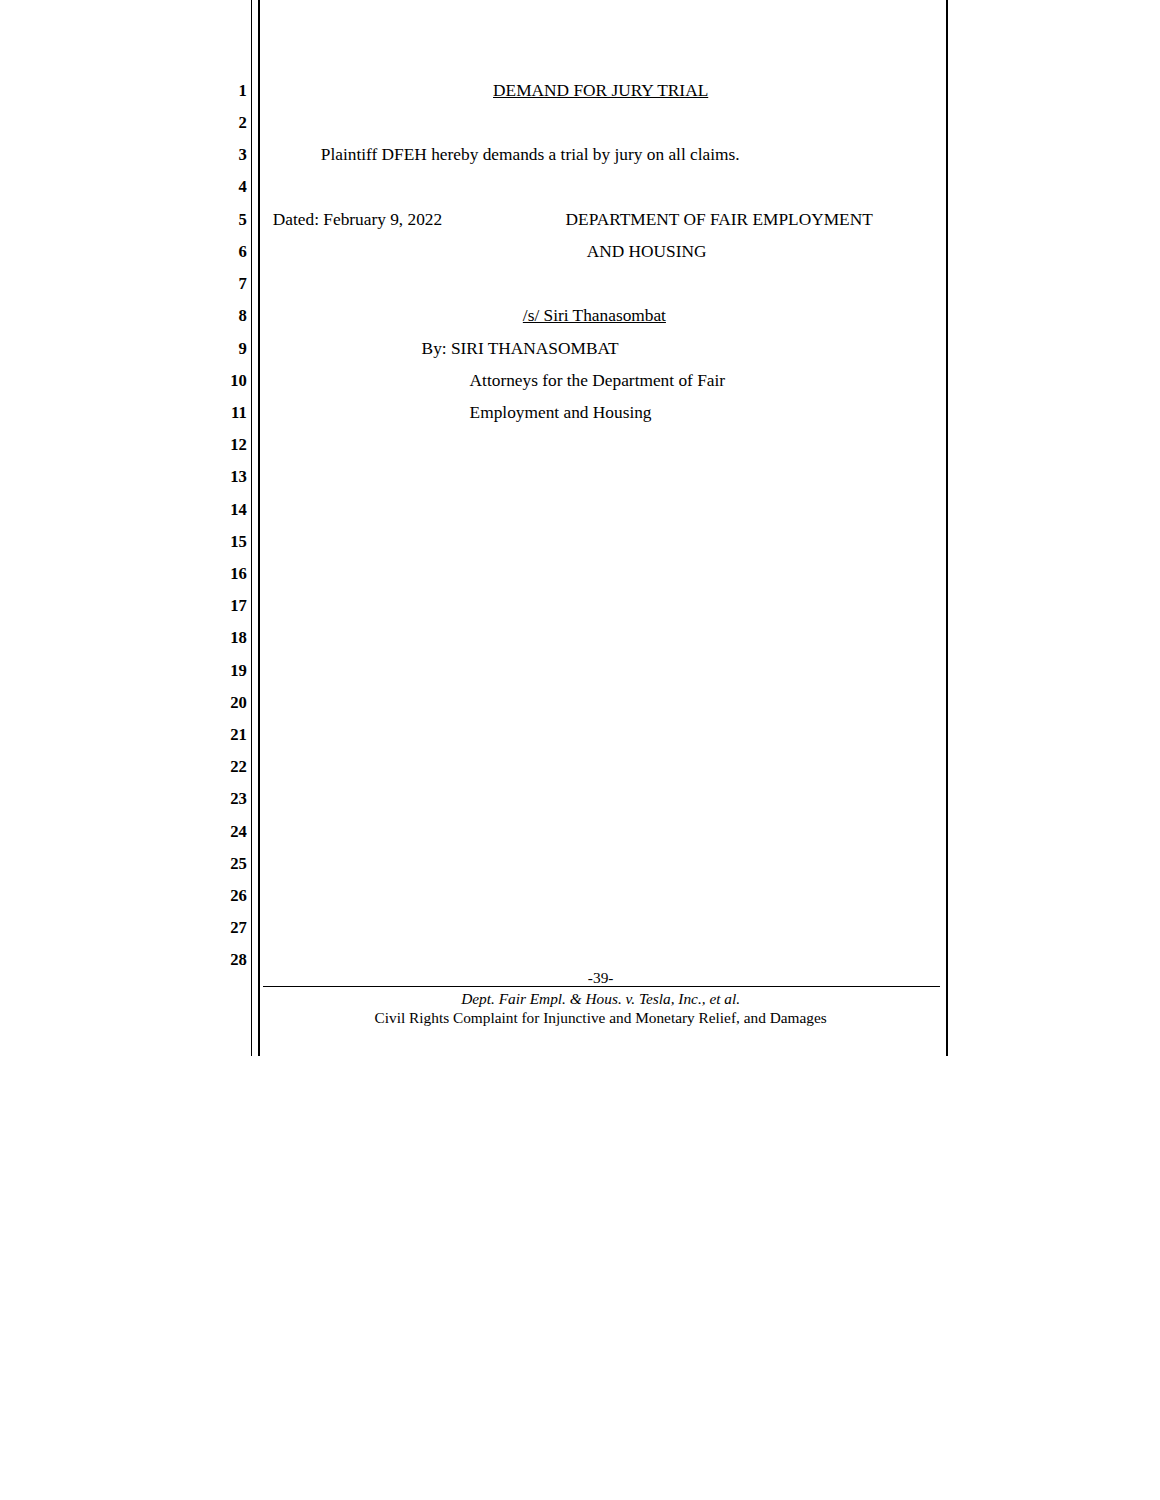1
2
3
4
5
6
7
8
9
10
11
12
13
14
15
16
17
18
19
20
21
22
23
24
25
26
27
28
DEMAND FOR JURY TRIAL
Plaintiff DFEH hereby demands a trial by jury on all claims.
Dated: February 9, 2022
DEPARTMENT OF FAIR EMPLOYMENT
AND HOUSING
/s/ Siri Thanasombat
By: SIRI THANASOMBAT
Attorneys for the Department of Fair
Employment and Housing
-39-
Dept. Fair Empl. & Hous. v. Tesla, Inc., et al.
Civil Rights Complaint for Injunctive and Monetary Relief, and Damages